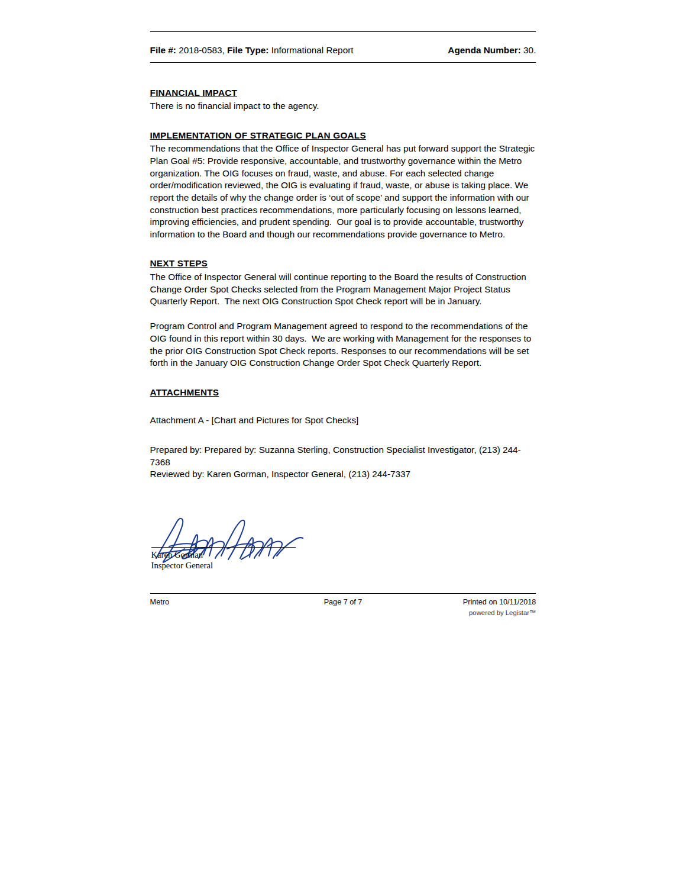File #: 2018-0583, File Type: Informational Report
Agenda Number: 30.
FINANCIAL IMPACT
There is no financial impact to the agency.
IMPLEMENTATION OF STRATEGIC PLAN GOALS
The recommendations that the Office of Inspector General has put forward support the Strategic Plan Goal #5: Provide responsive, accountable, and trustworthy governance within the Metro organization. The OIG focuses on fraud, waste, and abuse. For each selected change order/modification reviewed, the OIG is evaluating if fraud, waste, or abuse is taking place. We report the details of why the change order is ‘out of scope’ and support the information with our construction best practices recommendations, more particularly focusing on lessons learned, improving efficiencies, and prudent spending. Our goal is to provide accountable, trustworthy information to the Board and though our recommendations provide governance to Metro.
NEXT STEPS
The Office of Inspector General will continue reporting to the Board the results of Construction Change Order Spot Checks selected from the Program Management Major Project Status Quarterly Report. The next OIG Construction Spot Check report will be in January.
Program Control and Program Management agreed to respond to the recommendations of the OIG found in this report within 30 days. We are working with Management for the responses to the prior OIG Construction Spot Check reports. Responses to our recommendations will be set forth in the January OIG Construction Change Order Spot Check Quarterly Report.
ATTACHMENTS
Attachment A - [Chart and Pictures for Spot Checks]
Prepared by: Prepared by: Suzanna Sterling, Construction Specialist Investigator, (213) 244-7368
Reviewed by: Karen Gorman, Inspector General, (213) 244-7337
Karen Gorman
Inspector General
Metro
Page 7 of 7
Printed on 10/11/2018
powered by Legistar™